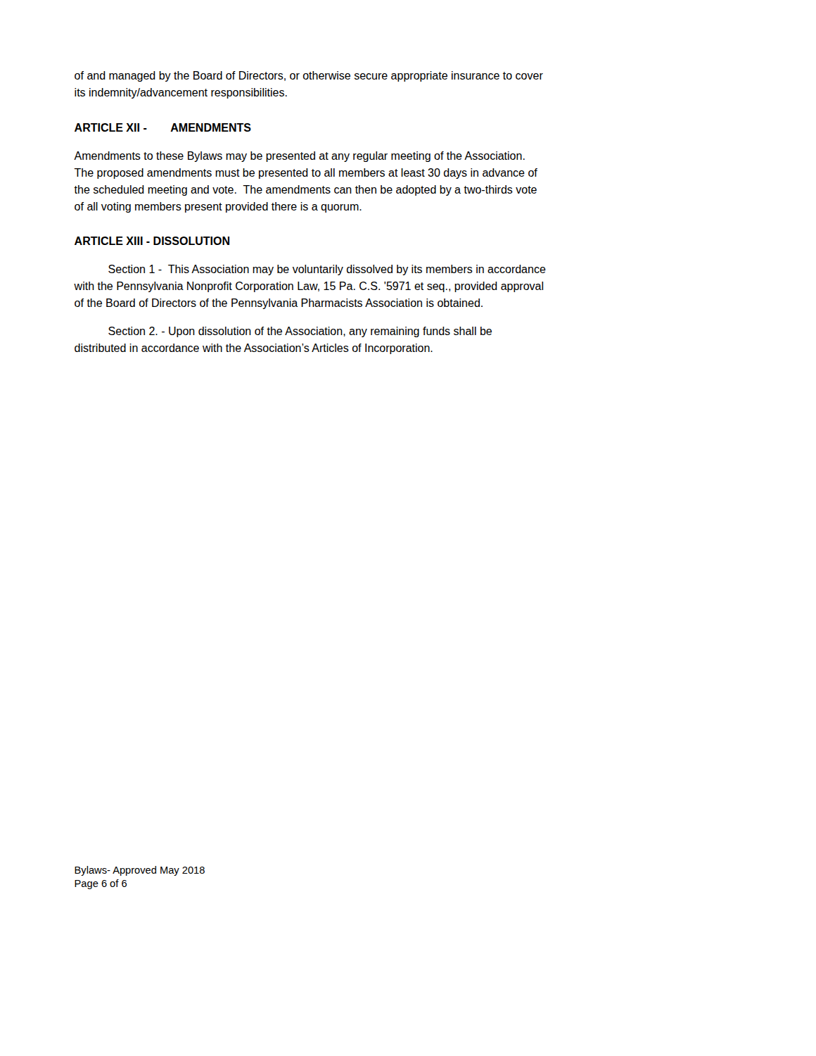of and managed by the Board of Directors, or otherwise secure appropriate insurance to cover its indemnity/advancement responsibilities.
ARTICLE XII - AMENDMENTS
Amendments to these Bylaws may be presented at any regular meeting of the Association. The proposed amendments must be presented to all members at least 30 days in advance of the scheduled meeting and vote. The amendments can then be adopted by a two-thirds vote of all voting members present provided there is a quorum.
ARTICLE XIII - DISSOLUTION
Section 1 - This Association may be voluntarily dissolved by its members in accordance with the Pennsylvania Nonprofit Corporation Law, 15 Pa. C.S. '5971 et seq., provided approval of the Board of Directors of the Pennsylvania Pharmacists Association is obtained.
Section 2. - Upon dissolution of the Association, any remaining funds shall be distributed in accordance with the Association’s Articles of Incorporation.
Bylaws- Approved May 2018
Page 6 of 6